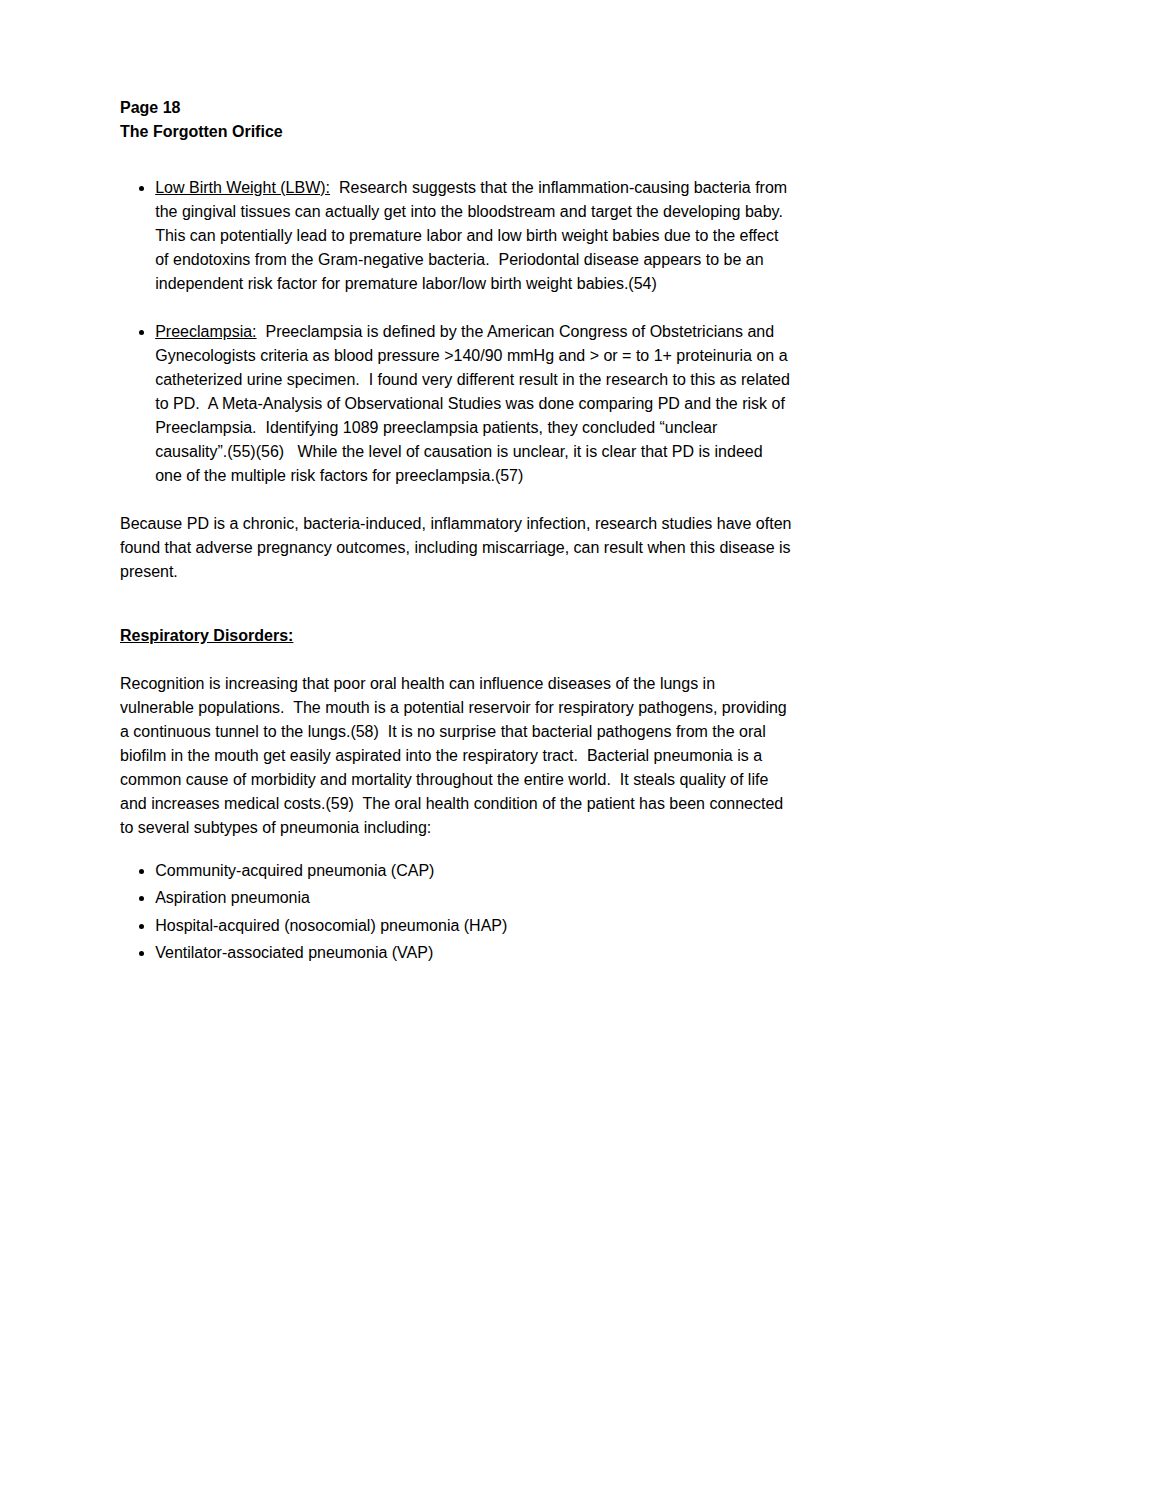Page 18 The Forgotten Orifice
Low Birth Weight (LBW): Research suggests that the inflammation-causing bacteria from the gingival tissues can actually get into the bloodstream and target the developing baby. This can potentially lead to premature labor and low birth weight babies due to the effect of endotoxins from the Gram-negative bacteria. Periodontal disease appears to be an independent risk factor for premature labor/low birth weight babies.(54)
Preeclampsia: Preeclampsia is defined by the American Congress of Obstetricians and Gynecologists criteria as blood pressure >140/90 mmHg and > or = to 1+ proteinuria on a catheterized urine specimen. I found very different result in the research to this as related to PD. A Meta-Analysis of Observational Studies was done comparing PD and the risk of Preeclampsia. Identifying 1089 preeclampsia patients, they concluded “unclear causality”.(55)(56) While the level of causation is unclear, it is clear that PD is indeed one of the multiple risk factors for preeclampsia.(57)
Because PD is a chronic, bacteria-induced, inflammatory infection, research studies have often found that adverse pregnancy outcomes, including miscarriage, can result when this disease is present.
Respiratory Disorders:
Recognition is increasing that poor oral health can influence diseases of the lungs in vulnerable populations. The mouth is a potential reservoir for respiratory pathogens, providing a continuous tunnel to the lungs.(58) It is no surprise that bacterial pathogens from the oral biofilm in the mouth get easily aspirated into the respiratory tract. Bacterial pneumonia is a common cause of morbidity and mortality throughout the entire world. It steals quality of life and increases medical costs.(59) The oral health condition of the patient has been connected to several subtypes of pneumonia including:
Community-acquired pneumonia (CAP)
Aspiration pneumonia
Hospital-acquired (nosocomial) pneumonia (HAP)
Ventilator-associated pneumonia (VAP)